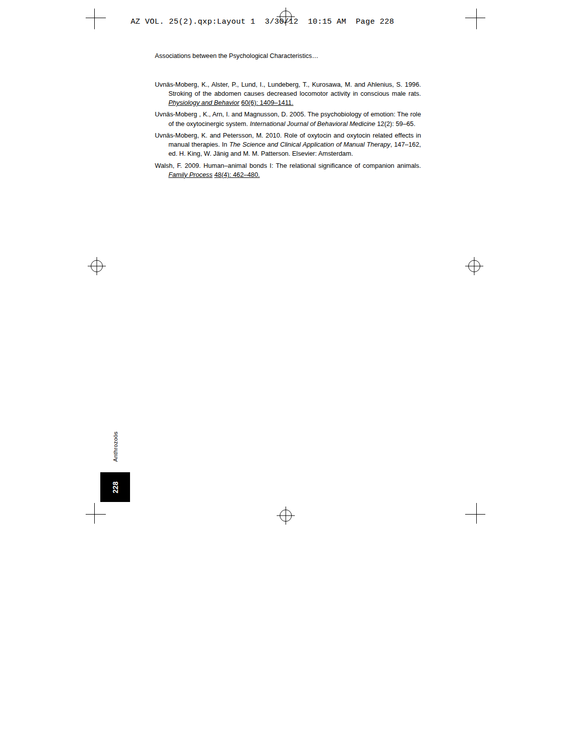AZ VOL. 25(2).qxp:Layout 1 3/30/12 10:15 AM Page 228
Associations between the Psychological Characteristics…
Uvnäs-Moberg, K., Alster, P., Lund, I., Lundeberg, T., Kurosawa, M. and Ahlenius, S. 1996. Stroking of the abdomen causes decreased locomotor activity in conscious male rats. Physiology and Behavior 60(6): 1409–1411.
Uvnäs-Moberg , K., Arn, I. and Magnusson, D. 2005. The psychobiology of emotion: The role of the oxytocinergic system. International Journal of Behavioral Medicine 12(2): 59–65.
Uvnäs-Moberg, K. and Petersson, M. 2010. Role of oxytocin and oxytocin related effects in manual therapies. In The Science and Clinical Application of Manual Therapy, 147–162, ed. H. King, W. Jänig and M. M. Patterson. Elsevier: Amsterdam.
Walsh, F. 2009. Human–animal bonds I: The relational significance of companion animals. Family Process 48(4): 462–480.
Anthrozoös
228